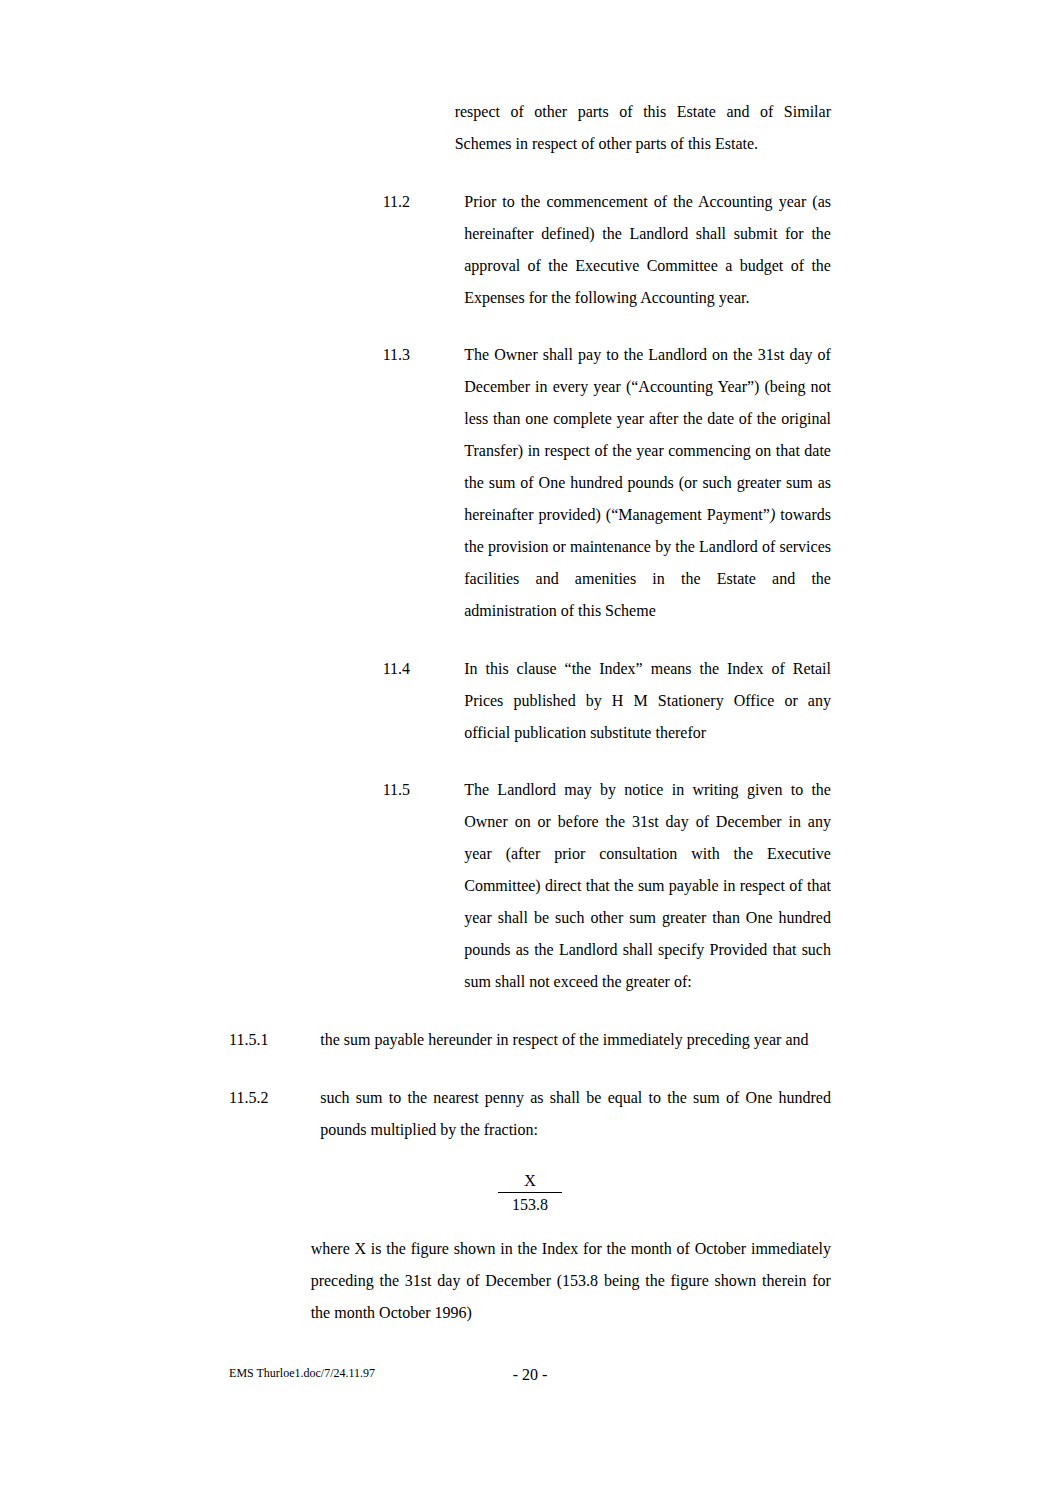respect of other parts of this Estate and of Similar Schemes in respect of other parts of this Estate.
11.2
Prior to the commencement of the Accounting year (as hereinafter defined) the Landlord shall submit for the approval of the Executive Committee a budget of the Expenses for the following Accounting year.
11.3
The Owner shall pay to the Landlord on the 31st day of December in every year (“Accounting Year”) (being not less than one complete year after the date of the original Transfer) in respect of the year commencing on that date the sum of One hundred pounds (or such greater sum as hereinafter provided) (“Management Payment”) towards the provision or maintenance by the Landlord of services facilities and amenities in the Estate and the administration of this Scheme
11.4
In this clause “the Index” means the Index of Retail Prices published by H M Stationery Office or any official publication substitute therefor
11.5
The Landlord may by notice in writing given to the Owner on or before the 31st day of December in any year (after prior consultation with the Executive Committee) direct that the sum payable in respect of that year shall be such other sum greater than One hundred pounds as the Landlord shall specify Provided that such sum shall not exceed the greater of:
11.5.1
the sum payable hereunder in respect of the immediately preceding year and
11.5.2
such sum to the nearest penny as shall be equal to the sum of One hundred pounds multiplied by the fraction:
X 153.8
where X is the figure shown in the Index for the month of October immediately preceding the 31st day of December (153.8 being the figure shown therein for the month October 1996)
EMS Thurloe1.doc/7/24.11.97 - 20 -